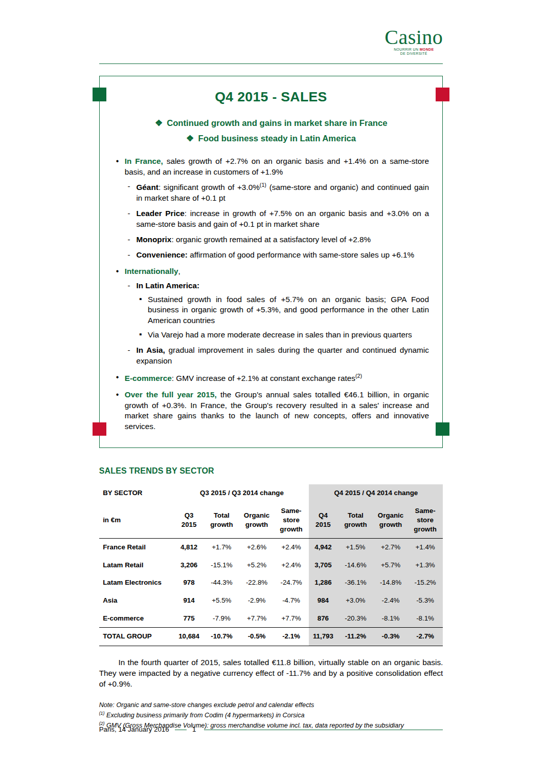Casino
NOURRIR UN MONDE
DE DIVERSITÉ
Q4 2015 - SALES
❖ Continued growth and gains in market share in France
❖ Food business steady in Latin America
In France, sales growth of +2.7% on an organic basis and +1.4% on a same-store basis, and an increase in customers of +1.9%
Géant: significant growth of +3.0%(1) (same-store and organic) and continued gain in market share of +0.1 pt
Leader Price: increase in growth of +7.5% on an organic basis and +3.0% on a same-store basis and gain of +0.1 pt in market share
Monoprix: organic growth remained at a satisfactory level of +2.8%
Convenience: affirmation of good performance with same-store sales up +6.1%
Internationally,
In Latin America:
Sustained growth in food sales of +5.7% on an organic basis; GPA Food business in organic growth of +5.3%, and good performance in the other Latin American countries
Via Varejo had a more moderate decrease in sales than in previous quarters
In Asia, gradual improvement in sales during the quarter and continued dynamic expansion
E-commerce: GMV increase of +2.1% at constant exchange rates(2)
Over the full year 2015, the Group's annual sales totalled €46.1 billion, in organic growth of +0.3%. In France, the Group's recovery resulted in a sales' increase and market share gains thanks to the launch of new concepts, offers and innovative services.
SALES TRENDS BY SECTOR
| BY SECTOR | Q3 2015 / Q3 2014 change | Q4 2015 / Q4 2014 change |
| --- | --- | --- |
| in €m | Q3 2015 | Total growth | Organic growth | Same-store growth | Q4 2015 | Total growth | Organic growth | Same-store growth |
| France Retail | 4,812 | +1.7% | +2.6% | +2.4% | 4,942 | +1.5% | +2.7% | +1.4% |
| Latam Retail | 3,206 | -15.1% | +5.2% | +2.4% | 3,705 | -14.6% | +5.7% | +1.3% |
| Latam Electronics | 978 | -44.3% | -22.8% | -24.7% | 1,286 | -36.1% | -14.8% | -15.2% |
| Asia | 914 | +5.5% | -2.9% | -4.7% | 984 | +3.0% | -2.4% | -5.3% |
| E-commerce | 775 | -7.9% | +7.7% | +7.7% | 876 | -20.3% | -8.1% | -8.1% |
| TOTAL GROUP | 10,684 | -10.7% | -0.5% | -2.1% | 11,793 | -11.2% | -0.3% | -2.7% |
In the fourth quarter of 2015, sales totalled €11.8 billion, virtually stable on an organic basis. They were impacted by a negative currency effect of -11.7% and by a positive consolidation effect of +0.9%.
Note: Organic and same-store changes exclude petrol and calendar effects
(1) Excluding business primarily from Codim (4 hypermarkets) in Corsica
(2) GMV (Gross Merchandise Volume): gross merchandise volume incl. tax, data reported by the subsidiary
Paris, 14 January 2016 1